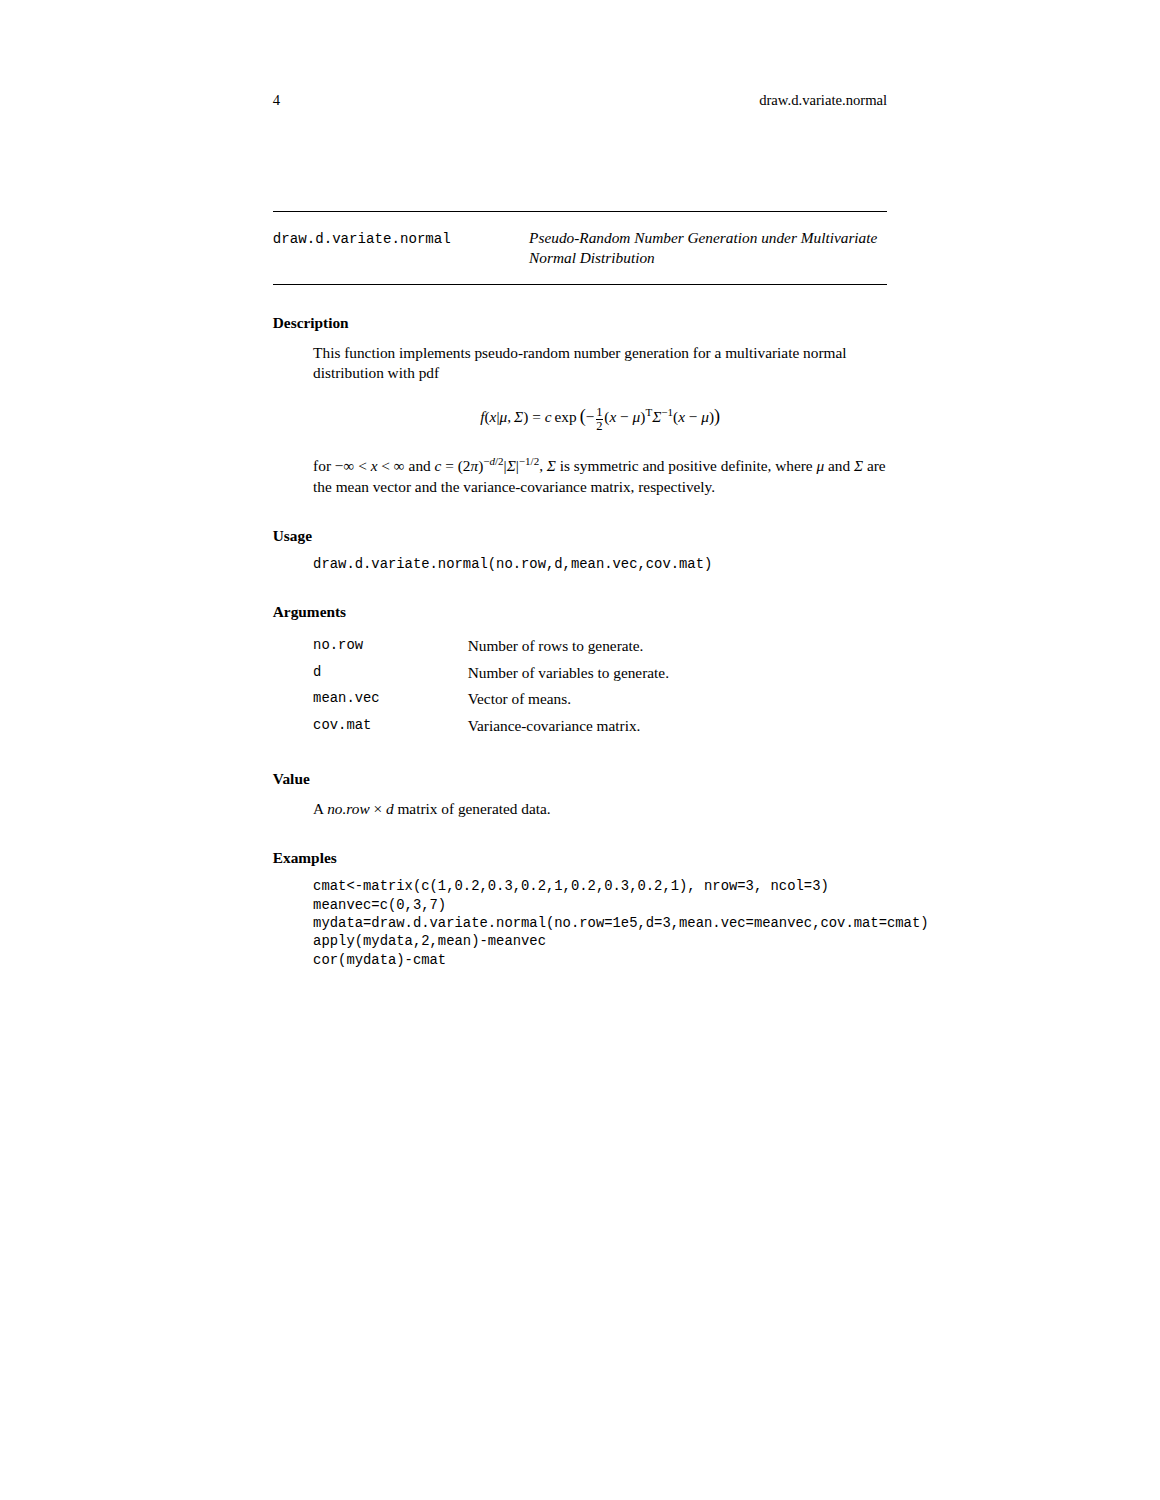4 draw.d.variate.normal
draw.d.variate.normal
Pseudo-Random Number Generation under Multivariate Normal Distribution
Description
This function implements pseudo-random number generation for a multivariate normal distribution with pdf
f(x|μ, Σ) = c exp (−12(x − μ)TΣ−1(x − μ))
for −∞ < x < ∞ and c = (2π)−d/2|Σ|−1/2, Σ is symmetric and positive definite, where μ and Σ are the mean vector and the variance-covariance matrix, respectively.
Usage
draw.d.variate.normal(no.row,d,mean.vec,cov.mat)
Arguments
| no.row | Number of rows to generate. |
| d | Number of variables to generate. |
| mean.vec | Vector of means. |
| cov.mat | Variance-covariance matrix. |
Value
A no.row × d matrix of generated data.
Examples
cmat<-matrix(c(1,0.2,0.3,0.2,1,0.2,0.3,0.2,1), nrow=3, ncol=3)
meanvec=c(0,3,7)
mydata=draw.d.variate.normal(no.row=1e5,d=3,mean.vec=meanvec,cov.mat=cmat)
apply(mydata,2,mean)-meanvec
cor(mydata)-cmat